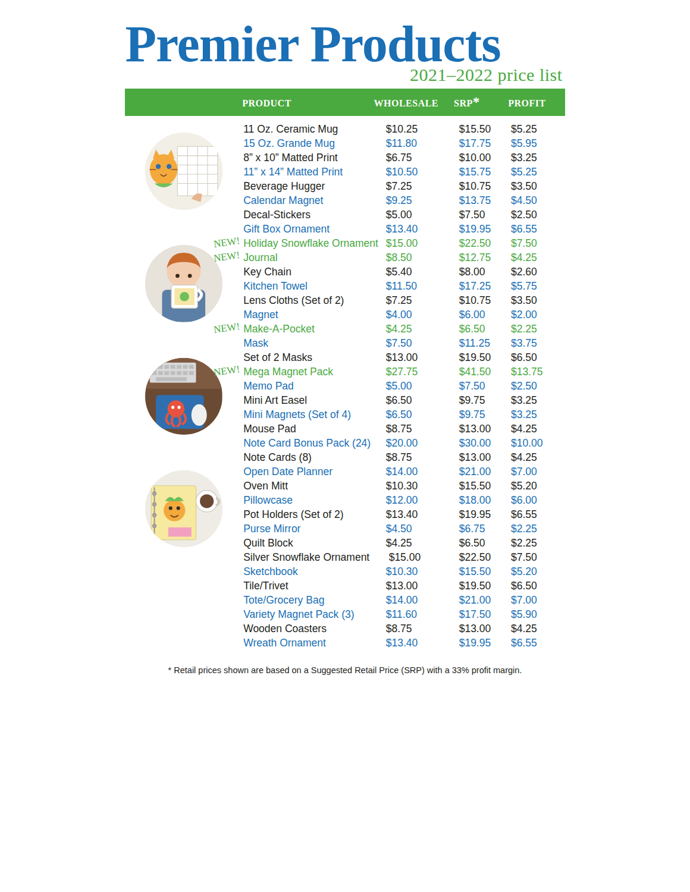Premier Products
2021–2022 price list
Product
Wholesale
SRP*
Profit
| 11 Oz. Ceramic Mug | $10.25 | $15.50 | $5.25 |
| 15 Oz. Grande Mug | $11.80 | $17.75 | $5.95 |
| 8” x 10” Matted Print | $6.75 | $10.00 | $3.25 |
| 11” x 14” Matted Print | $10.50 | $15.75 | $5.25 |
| Beverage Hugger | $7.25 | $10.75 | $3.50 |
| Calendar Magnet | $9.25 | $13.75 | $4.50 |
| Decal-Stickers | $5.00 | $7.50 | $2.50 |
| Gift Box Ornament | $13.40 | $19.95 | $6.55 |
| NEW! Holiday Snowflake Ornament | $15.00 | $22.50 | $7.50 |
| NEW! Journal | $8.50 | $12.75 | $4.25 |
| Key Chain | $5.40 | $8.00 | $2.60 |
| Kitchen Towel | $11.50 | $17.25 | $5.75 |
| Lens Cloths (Set of 2) | $7.25 | $10.75 | $3.50 |
| Magnet | $4.00 | $6.00 | $2.00 |
| NEW! Make-A-Pocket | $4.25 | $6.50 | $2.25 |
| Mask | $7.50 | $11.25 | $3.75 |
| Set of 2 Masks | $13.00 | $19.50 | $6.50 |
| NEW! Mega Magnet Pack | $27.75 | $41.50 | $13.75 |
| Memo Pad | $5.00 | $7.50 | $2.50 |
| Mini Art Easel | $6.50 | $9.75 | $3.25 |
| Mini Magnets (Set of 4) | $6.50 | $9.75 | $3.25 |
| Mouse Pad | $8.75 | $13.00 | $4.25 |
| Note Card Bonus Pack (24) | $20.00 | $30.00 | $10.00 |
| Note Cards (8) | $8.75 | $13.00 | $4.25 |
| Open Date Planner | $14.00 | $21.00 | $7.00 |
| Oven Mitt | $10.30 | $15.50 | $5.20 |
| Pillowcase | $12.00 | $18.00 | $6.00 |
| Pot Holders (Set of 2) | $13.40 | $19.95 | $6.55 |
| Purse Mirror | $4.50 | $6.75 | $2.25 |
| Quilt Block | $4.25 | $6.50 | $2.25 |
| Silver Snowflake Ornament | $15.00 | $22.50 | $7.50 |
| Sketchbook | $10.30 | $15.50 | $5.20 |
| Tile/Trivet | $13.00 | $19.50 | $6.50 |
| Tote/Grocery Bag | $14.00 | $21.00 | $7.00 |
| Variety Magnet Pack (3) | $11.60 | $17.50 | $5.90 |
| Wooden Coasters | $8.75 | $13.00 | $4.25 |
| Wreath Ornament | $13.40 | $19.95 | $6.55 |
* Retail prices shown are based on a Suggested Retail Price (SRP) with a 33% profit margin.